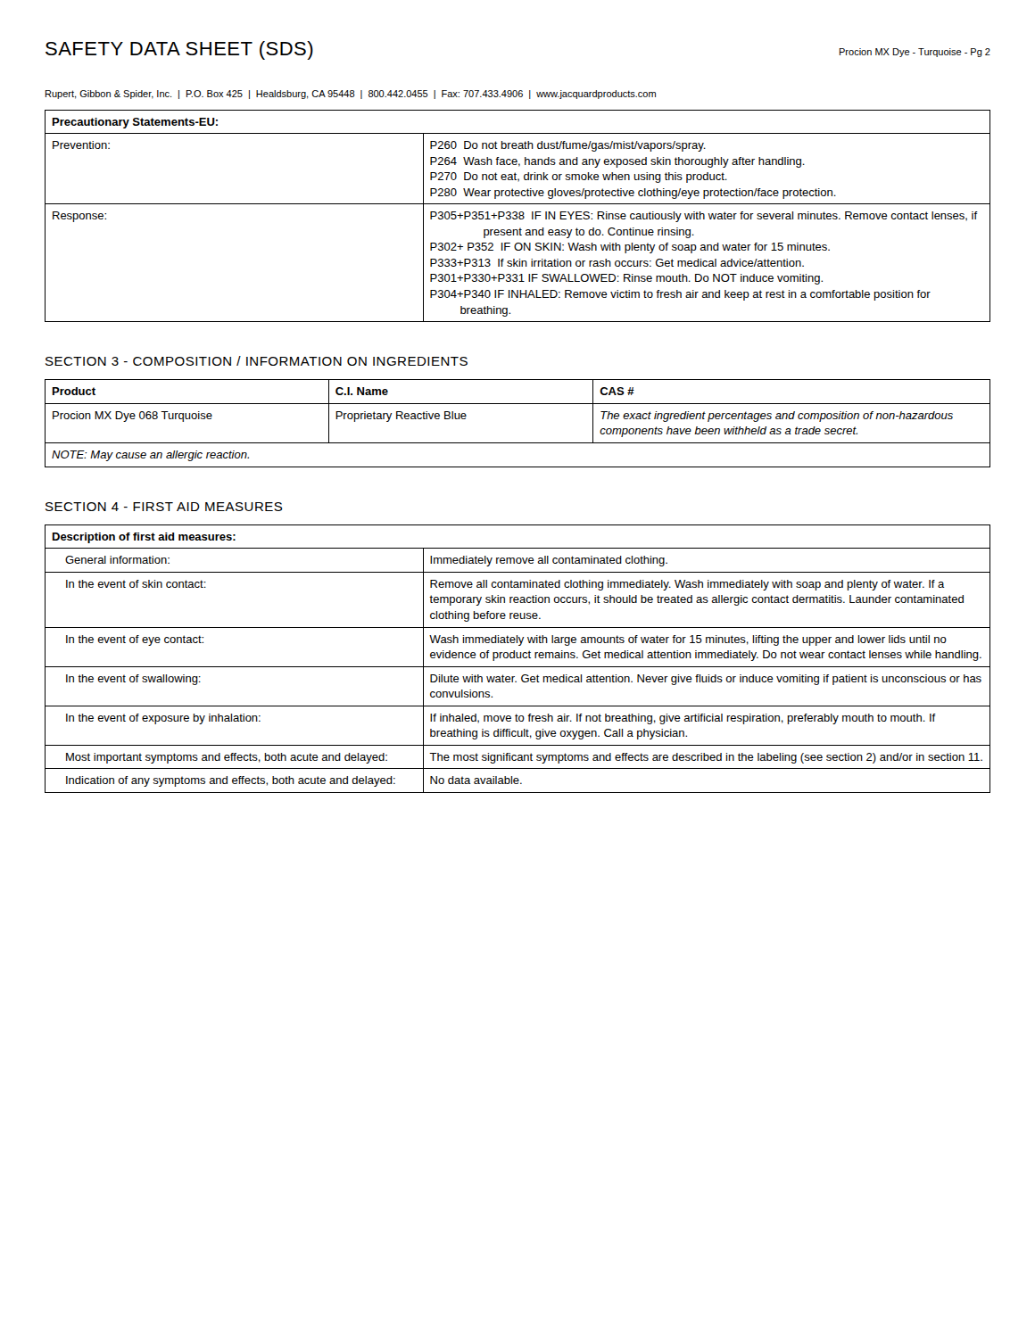SAFETY DATA SHEET (SDS)
Procion MX Dye - Turquoise - Pg 2
Rupert, Gibbon & Spider, Inc.|P.O. Box 425|Healdsburg, CA 95448|800.442.0455|Fax: 707.433.4906|www.jacquardproducts.com
| Precautionary Statements-EU: |
| --- |
| Prevention: | P260 Do not breath dust/fume/gas/mist/vapors/spray. P264 Wash face, hands and any exposed skin thoroughly after handling. P270 Do not eat, drink or smoke when using this product. P280 Wear protective gloves/protective clothing/eye protection/face protection. |
| Response: | P305+P351+P338 IF IN EYES: Rinse cautiously with water for several minutes. Remove contact lenses, if present and easy to do. Continue rinsing. P302+ P352 IF ON SKIN: Wash with plenty of soap and water for 15 minutes. P333+P313 If skin irritation or rash occurs: Get medical advice/attention. P301+P330+P331 IF SWALLOWED: Rinse mouth. Do NOT induce vomiting. P304+P340 IF INHALED: Remove victim to fresh air and keep at rest in a comfortable position for breathing. |
SECTION 3 - COMPOSITION / INFORMATION ON INGREDIENTS
| Product | C.I. Name | CAS # |
| --- | --- | --- |
| Procion MX Dye 068 Turquoise | Proprietary Reactive Blue | The exact ingredient percentages and composition of non-hazardous components have been withheld as a trade secret. |
| NOTE: May cause an allergic reaction. |
SECTION 4 - FIRST AID MEASURES
| Description of first aid measures: |
| --- |
| General information: | Immediately remove all contaminated clothing. |
| In the event of skin contact: | Remove all contaminated clothing immediately. Wash immediately with soap and plenty of water. If a temporary skin reaction occurs, it should be treated as allergic contact dermatitis. Launder contaminated clothing before reuse. |
| In the event of eye contact: | Wash immediately with large amounts of water for 15 minutes, lifting the upper and lower lids until no evidence of product remains. Get medical attention immediately. Do not wear contact lenses while handling. |
| In the event of swallowing: | Dilute with water. Get medical attention. Never give fluids or induce vomiting if patient is unconscious or has convulsions. |
| In the event of exposure by inhalation: | If inhaled, move to fresh air. If not breathing, give artificial respiration, preferably mouth to mouth. If breathing is difficult, give oxygen. Call a physician. |
| Most important symptoms and effects, both acute and delayed: | The most significant symptoms and effects are described in the labeling (see section 2) and/or in section 11. |
| Indication of any symptoms and effects, both acute and delayed: | No data available. |